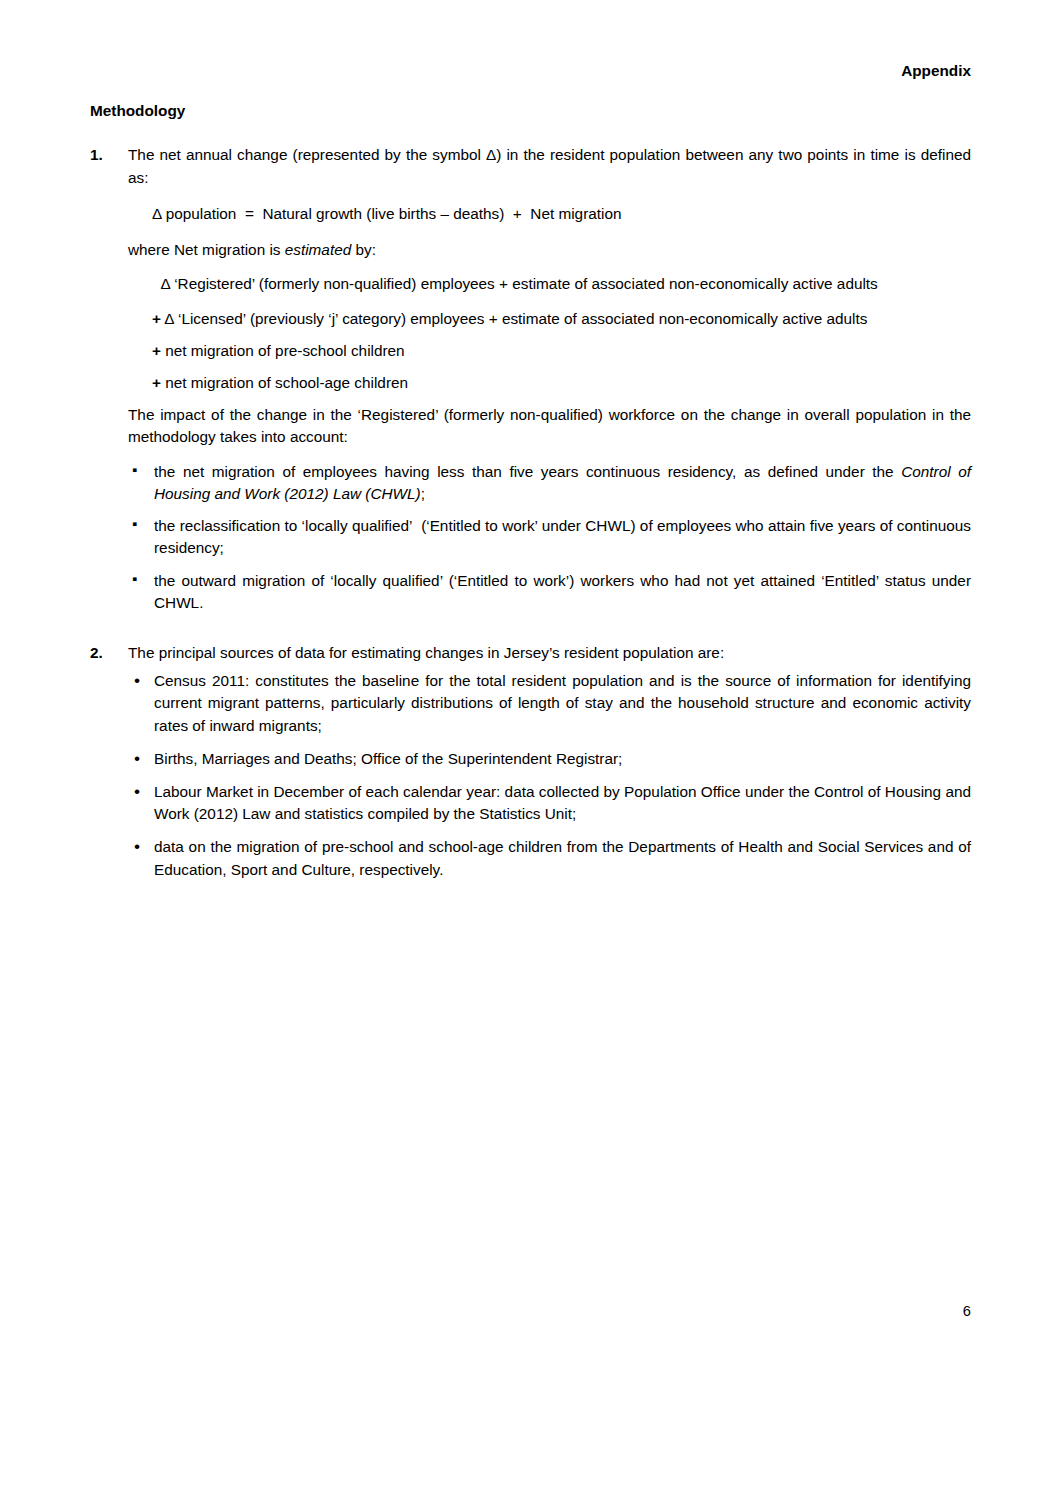Appendix
Methodology
1.
The net annual change (represented by the symbol Δ) in the resident population between any two points in time is defined as:
Δ population = Natural growth (live births – deaths) + Net migration
where Net migration is estimated by:
Δ ‘Registered’ (formerly non-qualified) employees + estimate of associated non-economically active adults
+ Δ ‘Licensed’ (previously ‘j’ category) employees + estimate of associated non-economically active adults
+ net migration of pre-school children
+ net migration of school-age children
The impact of the change in the ‘Registered’ (formerly non-qualified) workforce on the change in overall population in the methodology takes into account:
the net migration of employees having less than five years continuous residency, as defined under the Control of Housing and Work (2012) Law (CHWL);
the reclassification to ‘locally qualified’ (‘Entitled to work’ under CHWL) of employees who attain five years of continuous residency;
the outward migration of ‘locally qualified’ (‘Entitled to work’) workers who had not yet attained ‘Entitled’ status under CHWL.
2.
The principal sources of data for estimating changes in Jersey’s resident population are:
Census 2011: constitutes the baseline for the total resident population and is the source of information for identifying current migrant patterns, particularly distributions of length of stay and the household structure and economic activity rates of inward migrants;
Births, Marriages and Deaths; Office of the Superintendent Registrar;
Labour Market in December of each calendar year: data collected by Population Office under the Control of Housing and Work (2012) Law and statistics compiled by the Statistics Unit;
data on the migration of pre-school and school-age children from the Departments of Health and Social Services and of Education, Sport and Culture, respectively.
6